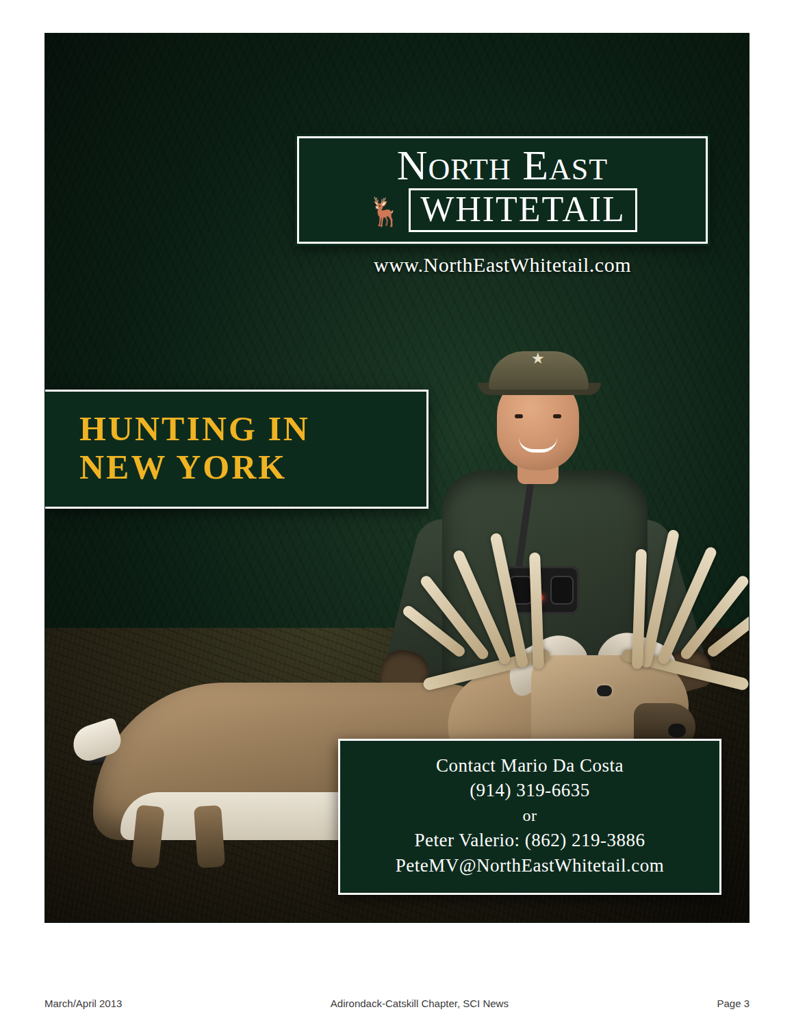★
NORTH EAST
🦌 WHITETAIL
www.NorthEastWhitetail.com
HUNTING IN
NEW YORK
Contact Mario Da Costa
(914) 319-6635
or
Peter Valerio: (862) 219-3886
PeteMV@NorthEastWhitetail.com
March/April 2013 Adirondack-Catskill Chapter, SCI News Page 3